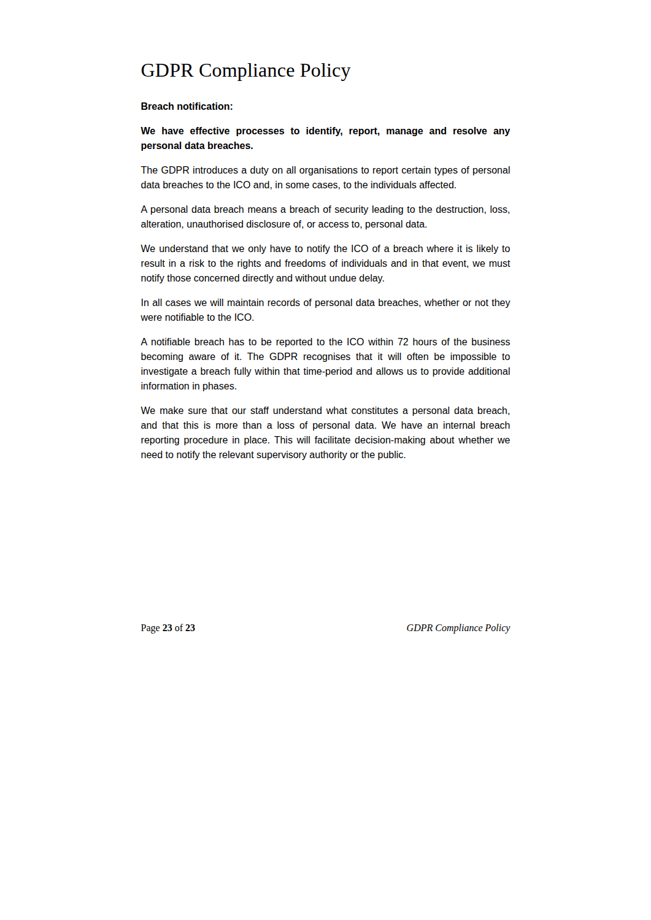GDPR Compliance Policy
Breach notification:
We have effective processes to identify, report, manage and resolve any personal data breaches.
The GDPR introduces a duty on all organisations to report certain types of personal data breaches to the ICO and, in some cases, to the individuals affected.
A personal data breach means a breach of security leading to the destruction, loss, alteration, unauthorised disclosure of, or access to, personal data.
We understand that we only have to notify the ICO of a breach where it is likely to result in a risk to the rights and freedoms of individuals and in that event, we must notify those concerned directly and without undue delay.
In all cases we will maintain records of personal data breaches, whether or not they were notifiable to the ICO.
A notifiable breach has to be reported to the ICO within 72 hours of the business becoming aware of it. The GDPR recognises that it will often be impossible to investigate a breach fully within that time-period and allows us to provide additional information in phases.
We make sure that our staff understand what constitutes a personal data breach, and that this is more than a loss of personal data. We have an internal breach reporting procedure in place. This will facilitate decision-making about whether we need to notify the relevant supervisory authority or the public.
Page 23 of 23
GDPR Compliance Policy